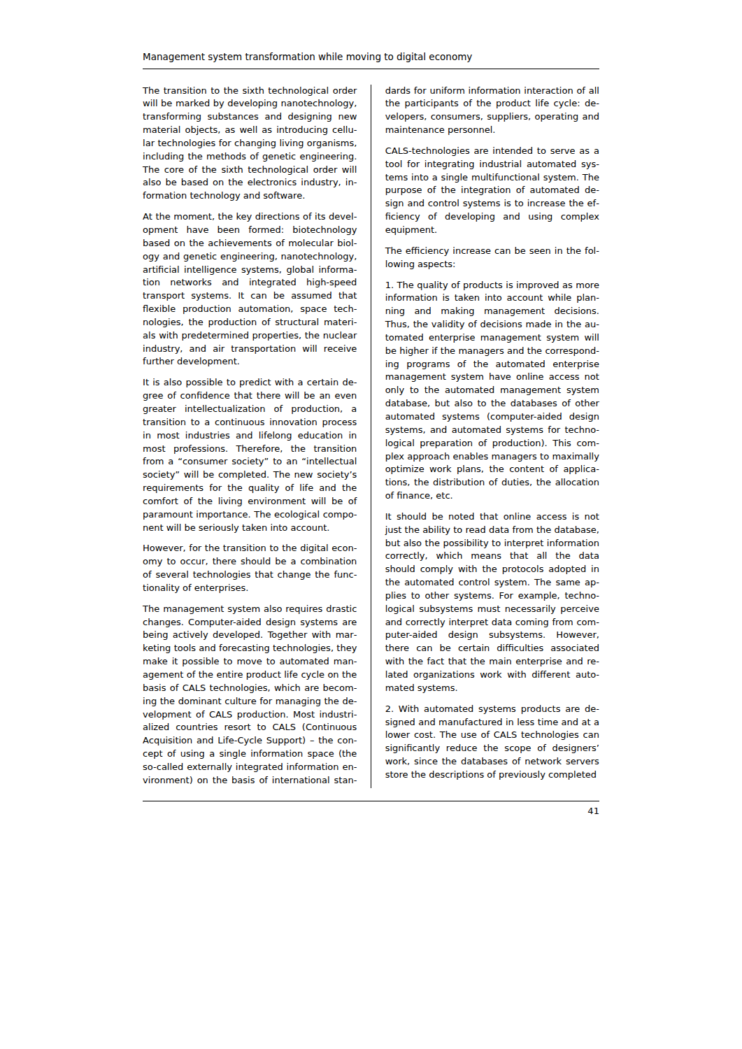Management system transformation while moving to digital economy
The transition to the sixth technological order will be marked by developing nanotechnology, transforming substances and designing new material objects, as well as introducing cellular technologies for changing living organisms, including the methods of genetic engineering. The core of the sixth technological order will also be based on the electronics industry, information technology and software.
At the moment, the key directions of its development have been formed: biotechnology based on the achievements of molecular biology and genetic engineering, nanotechnology, artificial intelligence systems, global information networks and integrated high-speed transport systems. It can be assumed that flexible production automation, space technologies, the production of structural materials with predetermined properties, the nuclear industry, and air transportation will receive further development.
It is also possible to predict with a certain degree of confidence that there will be an even greater intellectualization of production, a transition to a continuous innovation process in most industries and lifelong education in most professions. Therefore, the transition from a “consumer society” to an “intellectual society” will be completed. The new society’s requirements for the quality of life and the comfort of the living environment will be of paramount importance. The ecological component will be seriously taken into account.
However, for the transition to the digital economy to occur, there should be a combination of several technologies that change the functionality of enterprises.
The management system also requires drastic changes. Computer-aided design systems are being actively developed. Together with marketing tools and forecasting technologies, they make it possible to move to automated management of the entire product life cycle on the basis of CALS technologies, which are becoming the dominant culture for managing the development of CALS production. Most industrialized countries resort to CALS (Continuous Acquisition and Life-Cycle Support) – the concept of using a single information space (the so-called externally integrated information environment) on the basis of international standards for uniform information interaction of all the participants of the product life cycle: developers, consumers, suppliers, operating and maintenance personnel.
CALS-technologies are intended to serve as a tool for integrating industrial automated systems into a single multifunctional system. The purpose of the integration of automated design and control systems is to increase the efficiency of developing and using complex equipment.
The efficiency increase can be seen in the following aspects:
1. The quality of products is improved as more information is taken into account while planning and making management decisions. Thus, the validity of decisions made in the automated enterprise management system will be higher if the managers and the corresponding programs of the automated enterprise management system have online access not only to the automated management system database, but also to the databases of other automated systems (computer-aided design systems, and automated systems for technological preparation of production). This complex approach enables managers to maximally optimize work plans, the content of applications, the distribution of duties, the allocation of finance, etc.
It should be noted that online access is not just the ability to read data from the database, but also the possibility to interpret information correctly, which means that all the data should comply with the protocols adopted in the automated control system. The same applies to other systems. For example, technological subsystems must necessarily perceive and correctly interpret data coming from computer-aided design subsystems. However, there can be certain difficulties associated with the fact that the main enterprise and related organizations work with different automated systems.
2. With automated systems products are designed and manufactured in less time and at a lower cost. The use of CALS technologies can significantly reduce the scope of designers’ work, since the databases of network servers store the descriptions of previously completed
41